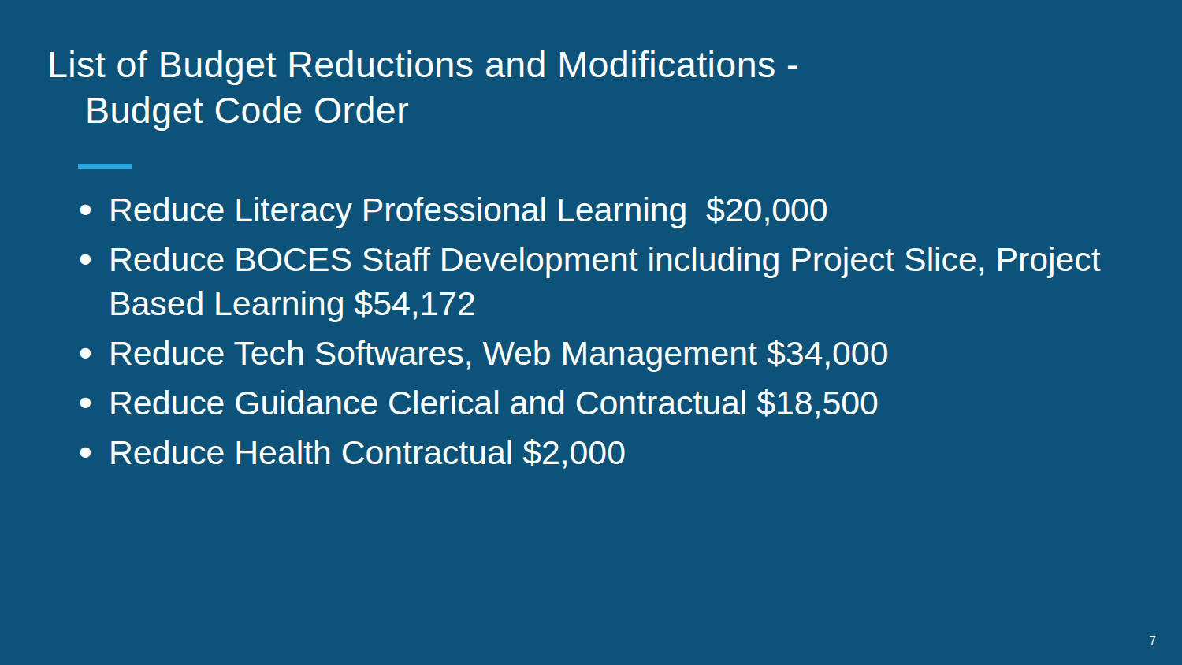List of Budget Reductions and Modifications -Budget Code Order
Reduce Literacy Professional Learning $20,000
Reduce BOCES Staff Development including Project Slice, Project Based Learning $54,172
Reduce Tech Softwares, Web Management $34,000
Reduce Guidance Clerical and Contractual $18,500
Reduce Health Contractual $2,000
7